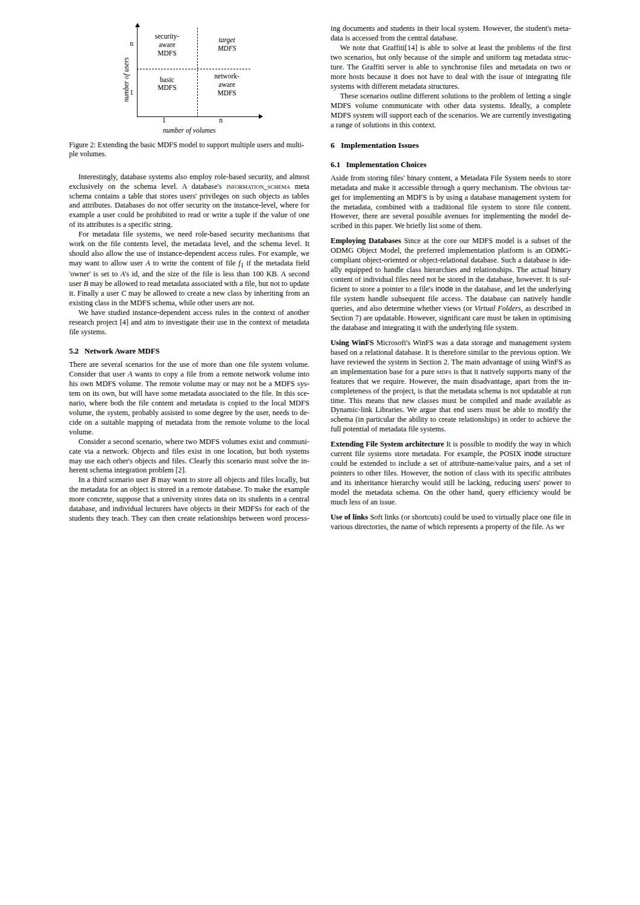number of users
number of volumes
n
1
1
n
security-
aware
MDFS
target
MDFS
basic
MDFS
network-
aware
MDFS
Figure 2: Extending the basic MDFS model to support multiple users and multiple volumes.
Interestingly, database systems also employ role-based security, and almost exclusively on the schema level. A database's information_schema meta schema contains a table that stores users' privileges on such objects as tables and attributes. Databases do not offer security on the instance-level, where for example a user could be prohibited to read or write a tuple if the value of one of its attributes is a specific string.
For metadata file systems, we need role-based security mechanisms that work on the file contents level, the metadata level, and the schema level. It should also allow the use of instance-dependent access rules. For example, we may want to allow user A to write the content of file f1 if the metadata field 'owner' is set to A's id, and the size of the file is less than 100 KB. A second user B may be allowed to read metadata associated with a file, but not to update it. Finally a user C may be allowed to create a new class by inheriting from an existing class in the MDFS schema, while other users are not.
We have studied instance-dependent access rules in the context of another research project [4] and aim to investigate their use in the context of metadata file systems.
5.2 Network Aware MDFS
There are several scenarios for the use of more than one file system volume. Consider that user A wants to copy a file from a remote network volume into his own MDFS volume. The remote volume may or may not be a MDFS system on its own, but will have some metadata associated to the file. In this scenario, where both the file content and metadata is copied to the local MDFS volume, the system, probably assisted to some degree by the user, needs to decide on a suitable mapping of metadata from the remote volume to the local volume.
Consider a second scenario, where two MDFS volumes exist and communicate via a network. Objects and files exist in one location, but both systems may use each other's objects and files. Clearly this scenario must solve the inherent schema integration problem [2].
In a third scenario user B may want to store all objects and files locally, but the metadata for an object is stored in a remote database. To make the example more concrete, suppose that a university stores data on its students in a central database, and individual lecturers have objects in their MDFSs for each of the students they teach. They can then create relationships between word processing documents and students in their local system. However, the student's metadata is accessed from the central database.
We note that Graffiti[14] is able to solve at least the problems of the first two scenarios, but only because of the simple and uniform tag metadata structure. The Graffiti server is able to synchronise files and metadata on two or more hosts because it does not have to deal with the issue of integrating file systems with different metadata structures.
These scenarios outline different solutions to the problem of letting a single MDFS volume communicate with other data systems. Ideally, a complete MDFS system will support each of the scenarios. We are currently investigating a range of solutions in this context.
6 Implementation Issues
6.1 Implementation Choices
Aside from storing files' binary content, a Metadata File System needs to store metadata and make it accessible through a query mechanism. The obvious target for implementing an MDFS is by using a database management system for the metadata, combined with a traditional file system to store file content. However, there are several possible avenues for implementing the model described in this paper. We briefly list some of them.
Employing Databases Since at the core our MDFS model is a subset of the ODMG Object Model, the preferred implementation platform is an ODMG-compliant object-oriented or object-relational database. Such a database is ideally equipped to handle class hierarchies and relationships. The actual binary content of individual files need not be stored in the database, however. It is sufficient to store a pointer to a file's inode in the database, and let the underlying file system handle subsequent file access. The database can natively handle queries, and also determine whether views (or Virtual Folders, as described in Section 7) are updatable. However, significant care must be taken in optimising the database and integrating it with the underlying file system.
Using WinFS Microsoft's WinFS was a data storage and management system based on a relational database. It is therefore similar to the previous option. We have reviewed the system in Section 2. The main advantage of using WinFS as an implementation base for a pure mdfs is that it natively supports many of the features that we require. However, the main disadvantage, apart from the incompleteness of the project, is that the metadata schema is not updatable at run time. This means that new classes must be compiled and made available as Dynamic-link Libraries. We argue that end users must be able to modify the schema (in particular the ability to create relationships) in order to achieve the full potential of metadata file systems.
Extending File System architecture It is possible to modify the way in which current file systems store metadata. For example, the POSIX inode structure could be extended to include a set of attribute-name/value pairs, and a set of pointers to other files. However, the notion of class with its specific attributes and its inheritance hierarchy would still be lacking, reducing users' power to model the metadata schema. On the other hand, query efficiency would be much less of an issue.
Use of links Soft links (or shortcuts) could be used to virtually place one file in various directories, the name of which represents a property of the file. As we